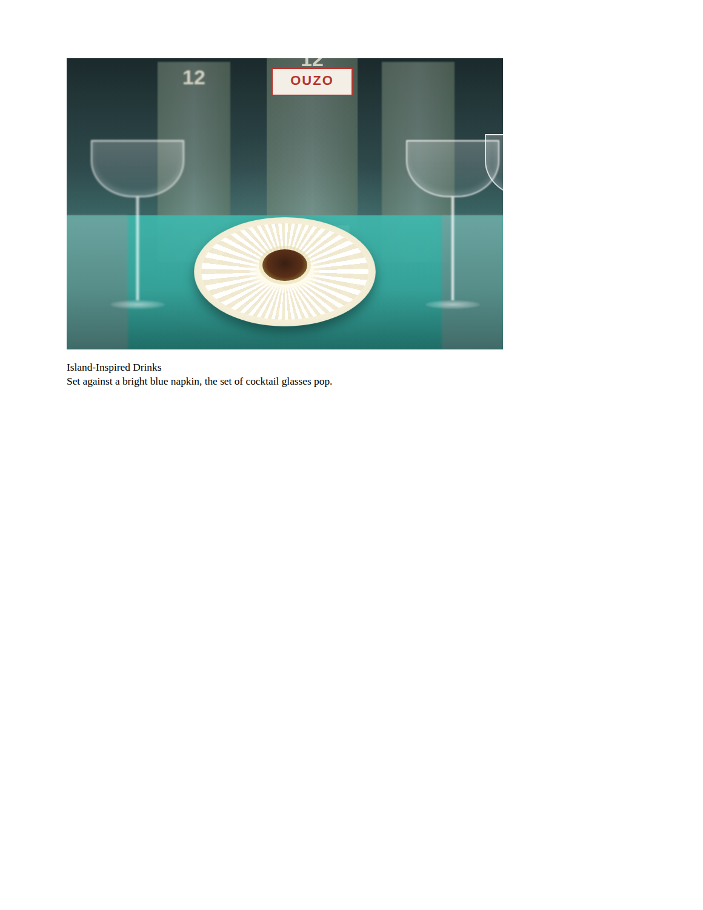12
12 OUZO OUZO
Island-Inspired Drinks
Set against a bright blue napkin, the set of cocktail glasses pop.